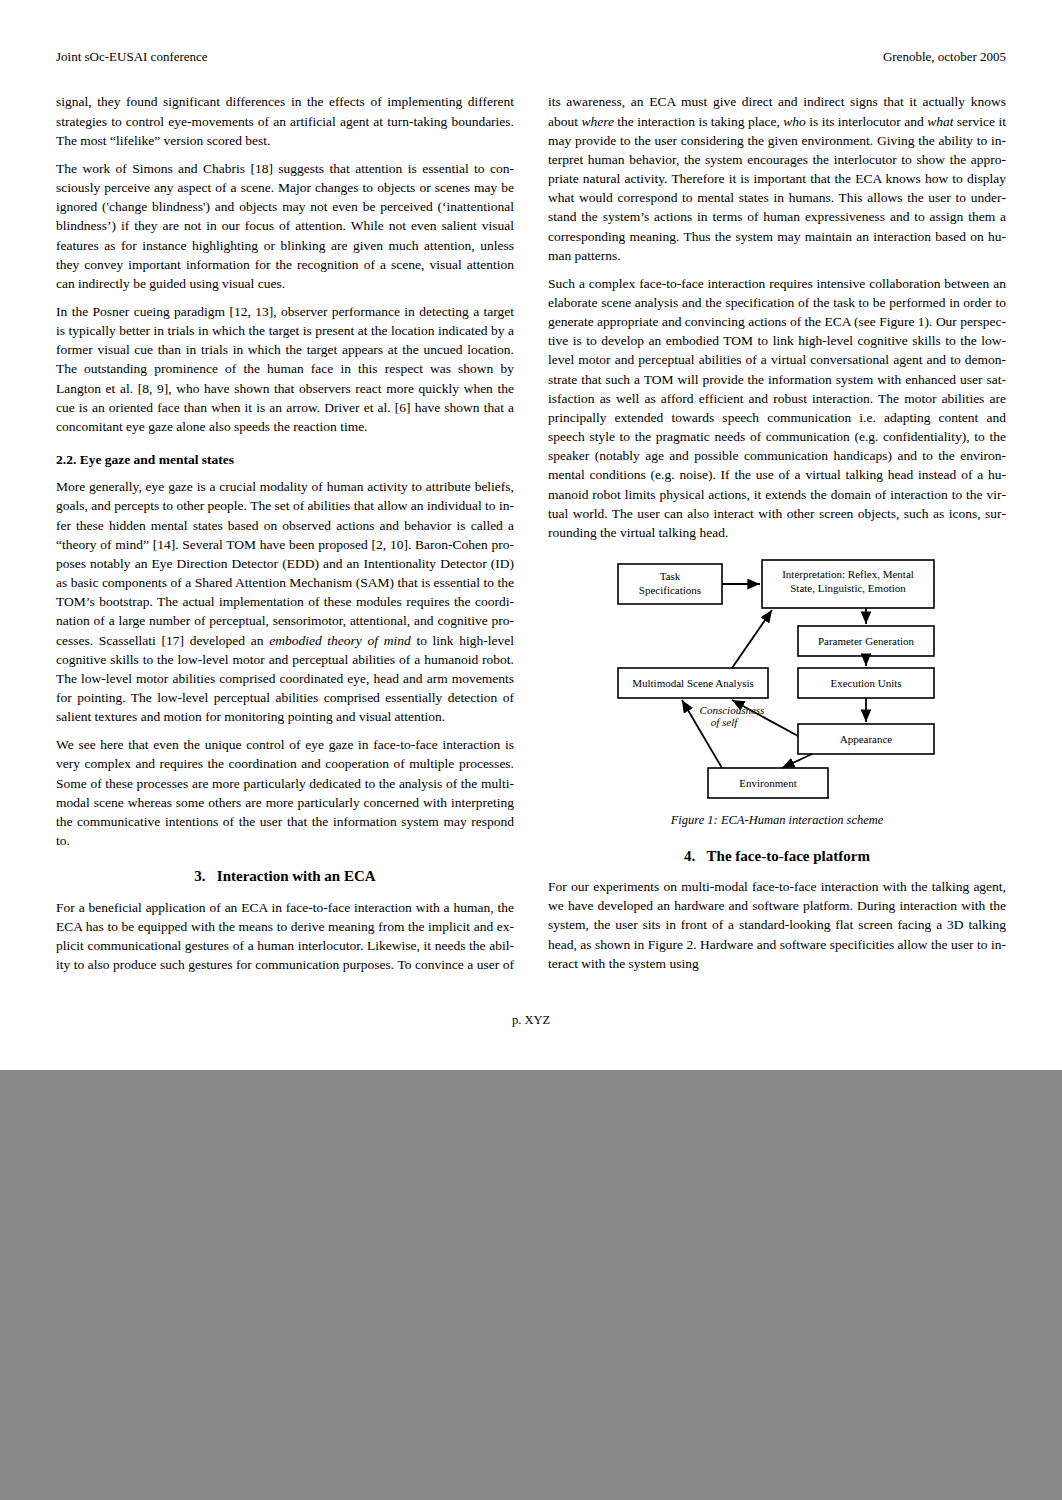Joint sOc-EUSAI conference Grenoble, october 2005
signal, they found significant differences in the effects of implementing different strategies to control eye-movements of an artificial agent at turn-taking boundaries. The most “lifelike” version scored best.
The work of Simons and Chabris [18] suggests that attention is essential to consciously perceive any aspect of a scene. Major changes to objects or scenes may be ignored ('change blindness') and objects may not even be perceived (‘inattentional blindness’) if they are not in our focus of attention. While not even salient visual features as for instance highlighting or blinking are given much attention, unless they convey important information for the recognition of a scene, visual attention can indirectly be guided using visual cues.
In the Posner cueing paradigm [12, 13], observer performance in detecting a target is typically better in trials in which the target is present at the location indicated by a former visual cue than in trials in which the target appears at the uncued location. The outstanding prominence of the human face in this respect was shown by Langton et al. [8, 9], who have shown that observers react more quickly when the cue is an oriented face than when it is an arrow. Driver et al. [6] have shown that a concomitant eye gaze alone also speeds the reaction time.
2.2. Eye gaze and mental states
More generally, eye gaze is a crucial modality of human activity to attribute beliefs, goals, and percepts to other people. The set of abilities that allow an individual to infer these hidden mental states based on observed actions and behavior is called a “theory of mind” [14]. Several TOM have been proposed [2, 10]. Baron-Cohen proposes notably an Eye Direction Detector (EDD) and an Intentionality Detector (ID) as basic components of a Shared Attention Mechanism (SAM) that is essential to the TOM’s bootstrap. The actual implementation of these modules requires the coordination of a large number of perceptual, sensorimotor, attentional, and cognitive processes. Scassellati [17] developed an embodied theory of mind to link high-level cognitive skills to the low-level motor and perceptual abilities of a humanoid robot. The low-level motor abilities comprised coordinated eye, head and arm movements for pointing. The low-level perceptual abilities comprised essentially detection of salient textures and motion for monitoring pointing and visual attention.
We see here that even the unique control of eye gaze in face-to-face interaction is very complex and requires the coordination and cooperation of multiple processes. Some of these processes are more particularly dedicated to the analysis of the multimodal scene whereas some others are more particularly concerned with interpreting the communicative intentions of the user that the information system may respond to.
3. Interaction with an ECA
For a beneficial application of an ECA in face-to-face interaction with a human, the ECA has to be equipped with the means to derive meaning from the implicit and explicit communicational gestures of a human interlocutor. Likewise, it needs the ability to also produce such gestures for communication purposes. To convince a user of its awareness, an ECA must give direct and indirect signs that it actually knows about where the interaction is taking place, who is its interlocutor and what service it may provide to the user considering the given environment. Giving the ability to interpret human behavior, the system encourages the interlocutor to show the appropriate natural activity. Therefore it is important that the ECA knows how to display what would correspond to mental states in humans. This allows the user to understand the system’s actions in terms of human expressiveness and to assign them a corresponding meaning. Thus the system may maintain an interaction based on human patterns.
Such a complex face-to-face interaction requires intensive collaboration between an elaborate scene analysis and the specification of the task to be performed in order to generate appropriate and convincing actions of the ECA (see Figure 1). Our perspective is to develop an embodied TOM to link high-level cognitive skills to the low-level motor and perceptual abilities of a virtual conversational agent and to demonstrate that such a TOM will provide the information system with enhanced user satisfaction as well as afford efficient and robust interaction. The motor abilities are principally extended towards speech communication i.e. adapting content and speech style to the pragmatic needs of communication (e.g. confidentiality), to the speaker (notably age and possible communication handicaps) and to the environmental conditions (e.g. noise). If the use of a virtual talking head instead of a humanoid robot limits physical actions, it extends the domain of interaction to the virtual world. The user can also interact with other screen objects, such as icons, surrounding the virtual talking head.
Task Specifications Interpretation: Reflex, Mental State, Linguistic, Emotion Parameter Generation Multimodal Scene Analysis Execution Units Appearance Environment Consciousness of self
Figure 1: ECA-Human interaction scheme
4. The face-to-face platform
For our experiments on multi-modal face-to-face interaction with the talking agent, we have developed an hardware and software platform. During interaction with the system, the user sits in front of a standard-looking flat screen facing a 3D talking head, as shown in Figure 2. Hardware and software specificities allow the user to interact with the system using
p. XYZ